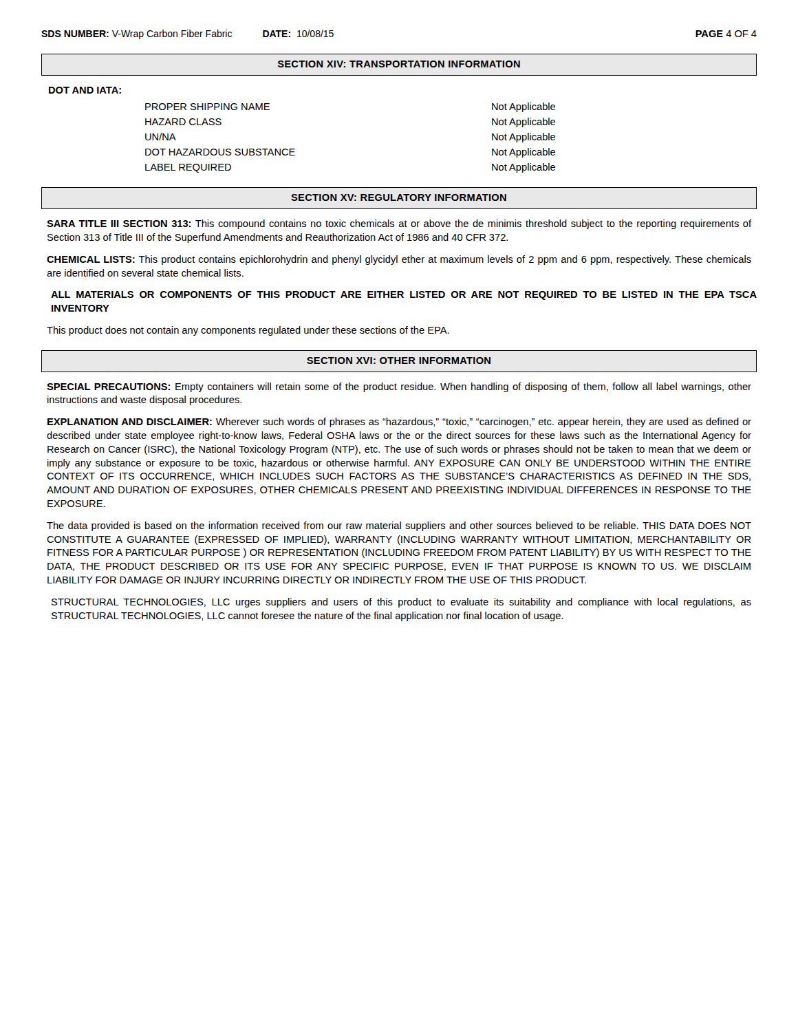SDS NUMBER: V-Wrap Carbon Fiber Fabric DATE: 10/08/15
PAGE 4 OF 4
SECTION XIV: TRANSPORTATION INFORMATION
DOT AND IATA:
| PROPER SHIPPING NAME | Not Applicable |
| HAZARD CLASS | Not Applicable |
| UN/NA | Not Applicable |
| DOT HAZARDOUS SUBSTANCE | Not Applicable |
| LABEL REQUIRED | Not Applicable |
SECTION XV: REGULATORY INFORMATION
SARA TITLE III SECTION 313: This compound contains no toxic chemicals at or above the de minimis threshold subject to the reporting requirements of Section 313 of Title III of the Superfund Amendments and Reauthorization Act of 1986 and 40 CFR 372.
CHEMICAL LISTS: This product contains epichlorohydrin and phenyl glycidyl ether at maximum levels of 2 ppm and 6 ppm, respectively. These chemicals are identified on several state chemical lists.
ALL MATERIALS OR COMPONENTS OF THIS PRODUCT ARE EITHER LISTED OR ARE NOT REQUIRED TO BE LISTED IN THE EPA TSCA INVENTORY
This product does not contain any components regulated under these sections of the EPA.
SECTION XVI: OTHER INFORMATION
SPECIAL PRECAUTIONS: Empty containers will retain some of the product residue. When handling of disposing of them, follow all label warnings, other instructions and waste disposal procedures.
EXPLANATION AND DISCLAIMER: Wherever such words of phrases as “hazardous,” “toxic,” “carcinogen,” etc. appear herein, they are used as defined or described under state employee right-to-know laws, Federal OSHA laws or the or the direct sources for these laws such as the International Agency for Research on Cancer (ISRC), the National Toxicology Program (NTP), etc. The use of such words or phrases should not be taken to mean that we deem or imply any substance or exposure to be toxic, hazardous or otherwise harmful. ANY EXPOSURE CAN ONLY BE UNDERSTOOD WITHIN THE ENTIRE CONTEXT OF ITS OCCURRENCE, WHICH INCLUDES SUCH FACTORS AS THE SUBSTANCE’S CHARACTERISTICS AS DEFINED IN THE SDS, AMOUNT AND DURATION OF EXPOSURES, OTHER CHEMICALS PRESENT AND PREEXISTING INDIVIDUAL DIFFERENCES IN RESPONSE TO THE EXPOSURE.
The data provided is based on the information received from our raw material suppliers and other sources believed to be reliable. THIS DATA DOES NOT CONSTITUTE A GUARANTEE (EXPRESSED OF IMPLIED), WARRANTY (INCLUDING WARRANTY WITHOUT LIMITATION, MERCHANTABILITY OR FITNESS FOR A PARTICULAR PURPOSE ) OR REPRESENTATION (INCLUDING FREEDOM FROM PATENT LIABILITY) BY US WITH RESPECT TO THE DATA, THE PRODUCT DESCRIBED OR ITS USE FOR ANY SPECIFIC PURPOSE, EVEN IF THAT PURPOSE IS KNOWN TO US. WE DISCLAIM LIABILITY FOR DAMAGE OR INJURY INCURRING DIRECTLY OR INDIRECTLY FROM THE USE OF THIS PRODUCT.
STRUCTURAL TECHNOLOGIES, LLC urges suppliers and users of this product to evaluate its suitability and compliance with local regulations, as STRUCTURAL TECHNOLOGIES, LLC cannot foresee the nature of the final application nor final location of usage.